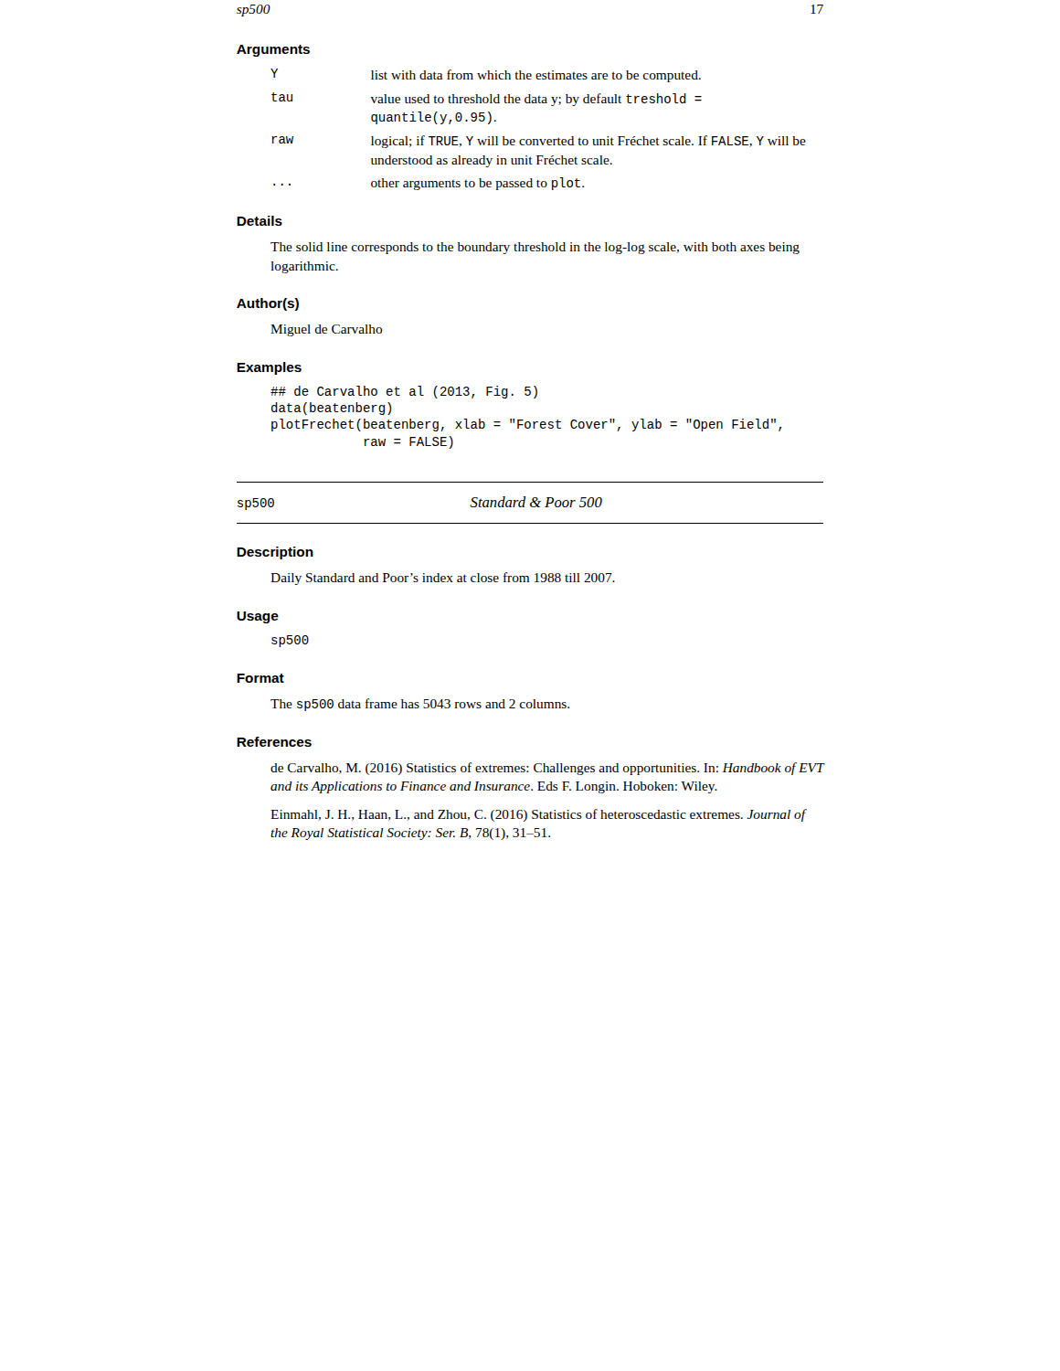sp500 17
Arguments
Y
list with data from which the estimates are to be computed.
tau
value used to threshold the data y; by default treshold = quantile(y,0.95).
raw
logical; if TRUE, Y will be converted to unit Fréchet scale. If FALSE, Y will be understood as already in unit Fréchet scale.
...
other arguments to be passed to plot.
Details
The solid line corresponds to the boundary threshold in the log-log scale, with both axes being logarithmic.
Author(s)
Miguel de Carvalho
Examples
## de Carvalho et al (2013, Fig. 5)
data(beatenberg)
plotFrechet(beatenberg, xlab = "Forest Cover", ylab = "Open Field",
            raw = FALSE)
sp500
Standard & Poor 500
Description
Daily Standard and Poor’s index at close from 1988 till 2007.
Usage
sp500
Format
The sp500 data frame has 5043 rows and 2 columns.
References
de Carvalho, M. (2016) Statistics of extremes: Challenges and opportunities. In: Handbook of EVT and its Applications to Finance and Insurance. Eds F. Longin. Hoboken: Wiley.
Einmahl, J. H., Haan, L., and Zhou, C. (2016) Statistics of heteroscedastic extremes. Journal of the Royal Statistical Society: Ser. B, 78(1), 31–51.